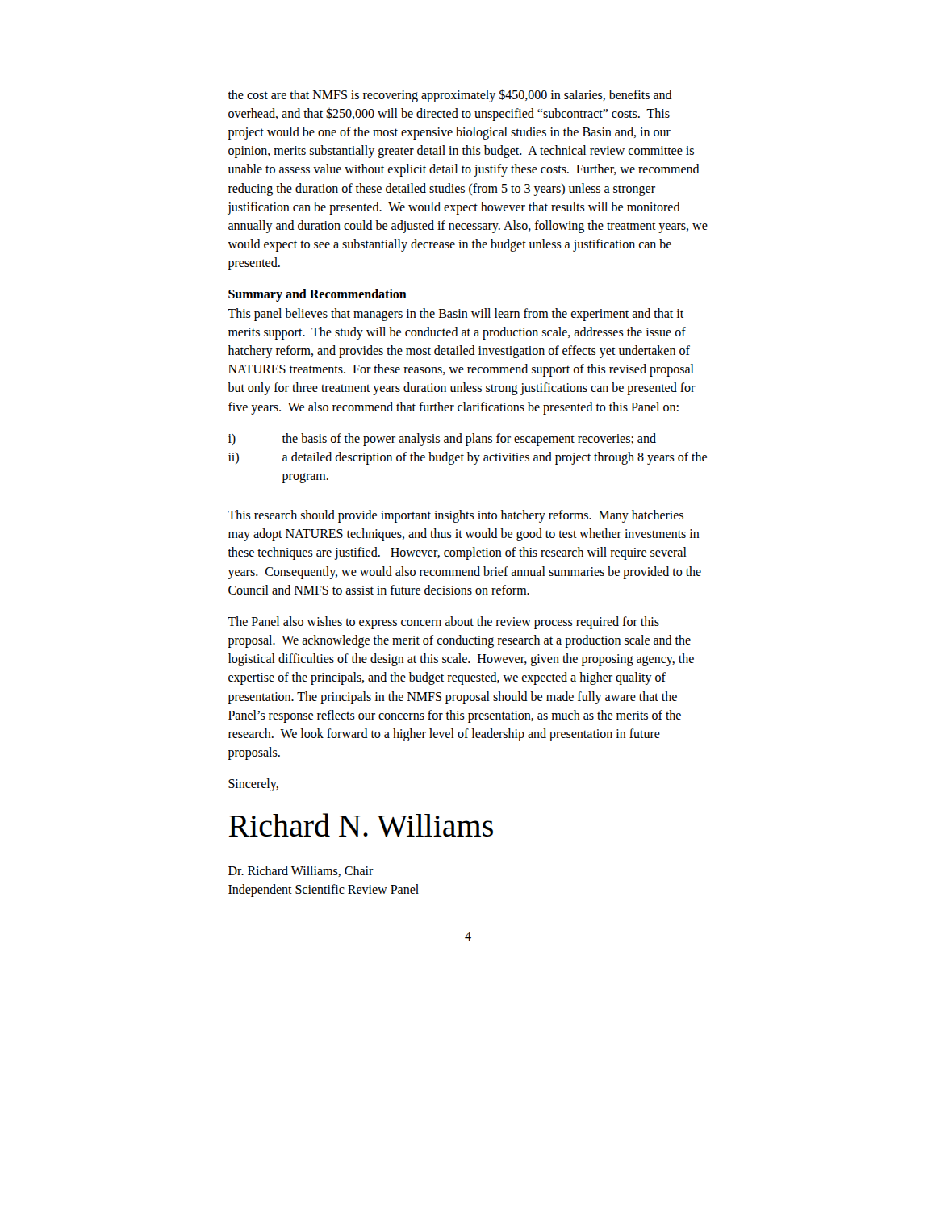the cost are that NMFS is recovering approximately $450,000 in salaries, benefits and overhead, and that $250,000 will be directed to unspecified “subcontract” costs. This project would be one of the most expensive biological studies in the Basin and, in our opinion, merits substantially greater detail in this budget. A technical review committee is unable to assess value without explicit detail to justify these costs. Further, we recommend reducing the duration of these detailed studies (from 5 to 3 years) unless a stronger justification can be presented. We would expect however that results will be monitored annually and duration could be adjusted if necessary. Also, following the treatment years, we would expect to see a substantially decrease in the budget unless a justification can be presented.
Summary and Recommendation
This panel believes that managers in the Basin will learn from the experiment and that it merits support. The study will be conducted at a production scale, addresses the issue of hatchery reform, and provides the most detailed investigation of effects yet undertaken of NATURES treatments. For these reasons, we recommend support of this revised proposal but only for three treatment years duration unless strong justifications can be presented for five years. We also recommend that further clarifications be presented to this Panel on:
i)
the basis of the power analysis and plans for escapement recoveries; and
ii)
a detailed description of the budget by activities and project through 8 years of the program.
This research should provide important insights into hatchery reforms. Many hatcheries may adopt NATURES techniques, and thus it would be good to test whether investments in these techniques are justified. However, completion of this research will require several years. Consequently, we would also recommend brief annual summaries be provided to the Council and NMFS to assist in future decisions on reform.
The Panel also wishes to express concern about the review process required for this proposal. We acknowledge the merit of conducting research at a production scale and the logistical difficulties of the design at this scale. However, given the proposing agency, the expertise of the principals, and the budget requested, we expected a higher quality of presentation. The principals in the NMFS proposal should be made fully aware that the Panel’s response reflects our concerns for this presentation, as much as the merits of the research. We look forward to a higher level of leadership and presentation in future proposals.
Sincerely,
Richard N. Williams
Dr. Richard Williams, Chair
Independent Scientific Review Panel
4